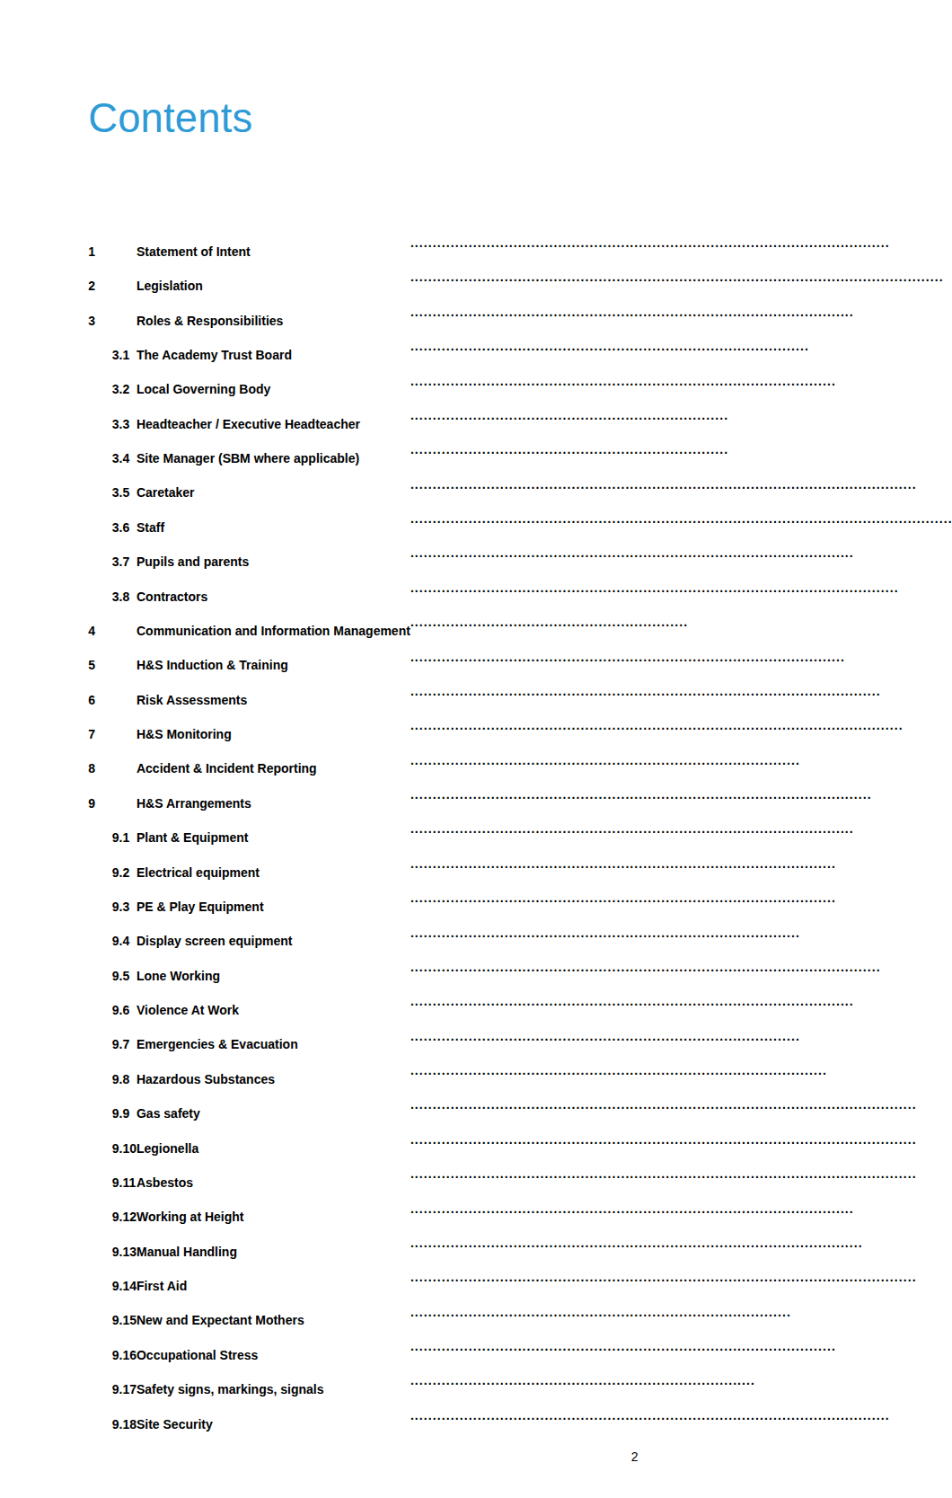Contents
| 1 | Statement of Intent | ........................................................................................................... | 4 |
| 2 | Legislation | ....................................................................................................................... | 6 |
| 3 | Roles & Responsibilities | ................................................................................................... | 7 |
| 3.1 | The Academy Trust Board | ......................................................................................... | 7 |
| 3.2 | Local Governing Body | ............................................................................................... | 7 |
| 3.3 | Headteacher / Executive Headteacher | ....................................................................... | 7 |
| 3.4 | Site Manager (SBM where applicable) | ....................................................................... | 8 |
| 3.5 | Caretaker | ................................................................................................................. | 8 |
| 3.6 | Staff | ......................................................................................................................... | 8 |
| 3.7 | Pupils and parents | ................................................................................................... | 8 |
| 3.8 | Contractors | ............................................................................................................. | 9 |
| 4 | Communication and Information Management | .............................................................. | 10 |
| 5 | H&S Induction & Training | ................................................................................................. | 11 |
| 6 | Risk Assessments | ......................................................................................................... | 13 |
| 7 | H&S Monitoring | .............................................................................................................. | 14 |
| 8 | Accident & Incident Reporting | ....................................................................................... | 15 |
| 9 | H&S Arrangements | ....................................................................................................... | 16 |
| 9.1 | Plant & Equipment | ................................................................................................... | 16 |
| 9.2 | Electrical equipment | ............................................................................................... | 16 |
| 9.3 | PE & Play Equipment | ............................................................................................... | 17 |
| 9.4 | Display screen equipment | ....................................................................................... | 17 |
| 9.5 | Lone Working | ......................................................................................................... | 17 |
| 9.6 | Violence At Work | ................................................................................................... | 17 |
| 9.7 | Emergencies & Evacuation | ....................................................................................... | 18 |
| 9.8 | Hazardous Substances | ............................................................................................. | 19 |
| 9.9 | Gas safety | ................................................................................................................. | 19 |
| 9.10 | Legionella | ................................................................................................................. | 19 |
| 9.11 | Asbestos | ................................................................................................................. | 20 |
| 9.12 | Working at Height | ................................................................................................... | 20 |
| 9.13 | Manual Handling | ..................................................................................................... | 20 |
| 9.14 | First Aid | ................................................................................................................. | 21 |
| 9.15 | New and Expectant Mothers | ..................................................................................... | 21 |
| 9.16 | Occupational Stress | ............................................................................................... | 21 |
| 9.17 | Safety signs, markings, signals | ............................................................................. | 21 |
| 9.18 | Site Security | ........................................................................................................... | 21 |
2